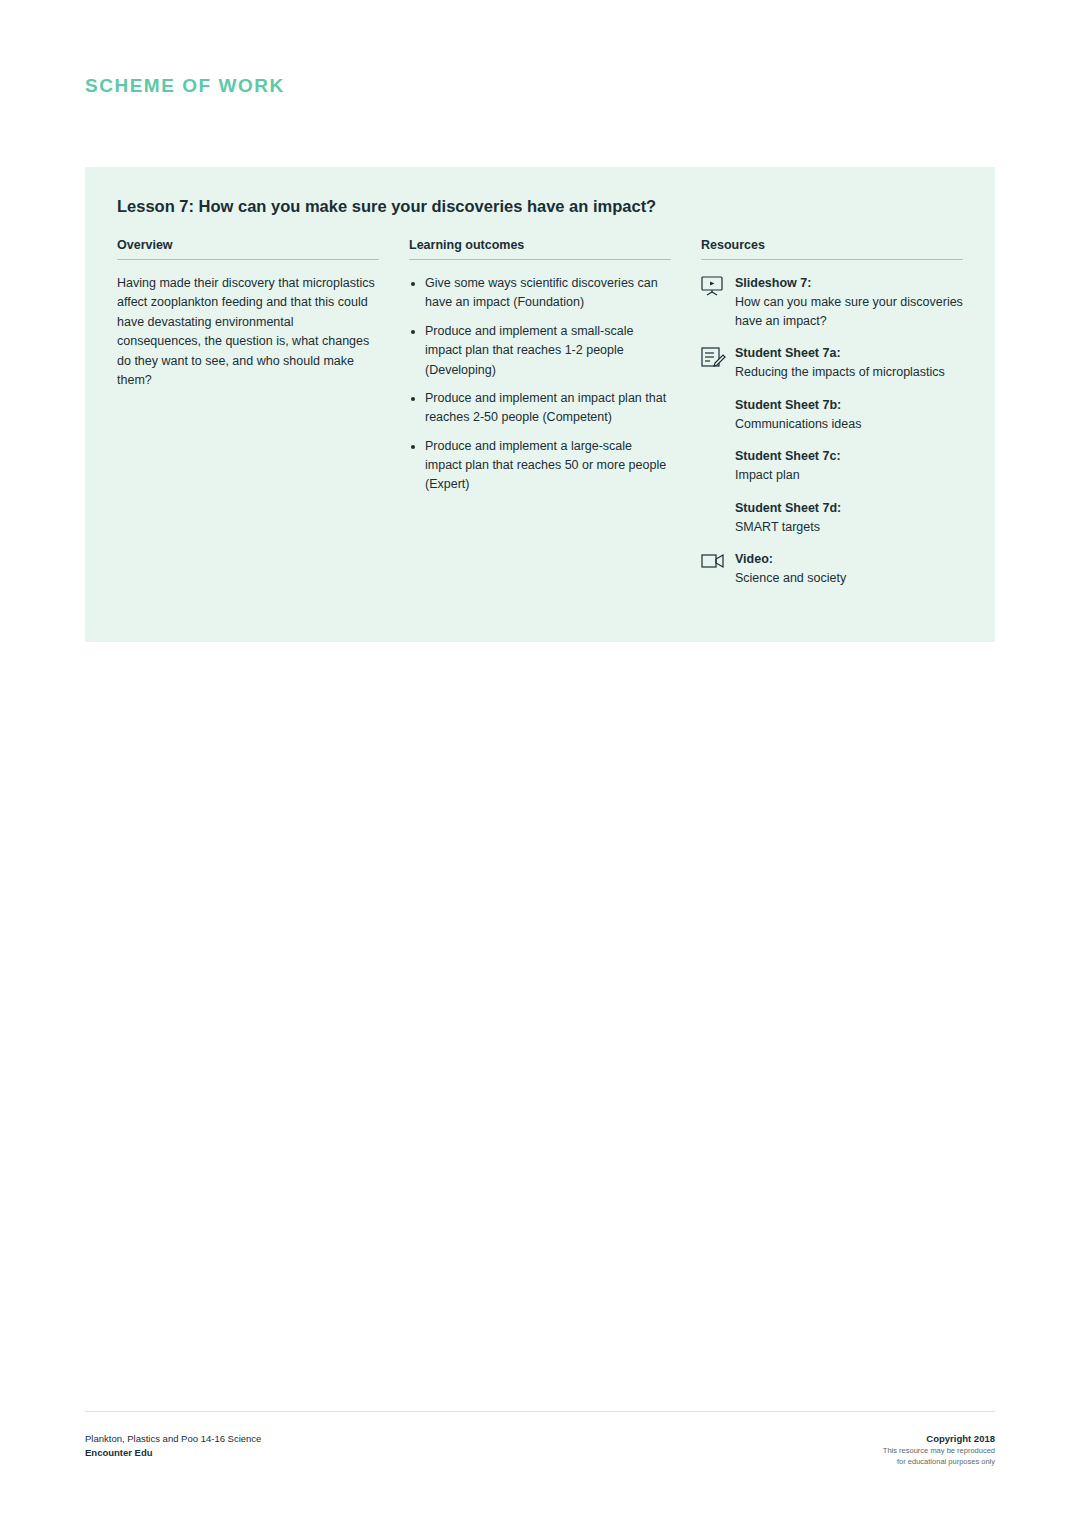SCHEME OF WORK
Lesson 7: How can you make sure your discoveries have an impact?
Overview
Having made their discovery that microplastics affect zooplankton feeding and that this could have devastating environmental consequences, the question is, what changes do they want to see, and who should make them?
Learning outcomes
Give some ways scientific discoveries can have an impact (Foundation)
Produce and implement a small-scale impact plan that reaches 1-2 people (Developing)
Produce and implement an impact plan that reaches 2-50 people (Competent)
Produce and implement a large-scale impact plan that reaches 50 or more people (Expert)
Resources
Slideshow 7:
How can you make sure your discoveries have an impact?
Student Sheet 7a:
Reducing the impacts of microplastics
Student Sheet 7b:
Communications ideas
Student Sheet 7c:
Impact plan
Student Sheet 7d:
SMART targets
Video:
Science and society
Plankton, Plastics and Poo 14-16 Science
Encounter Edu
Copyright 2018
This resource may be reproduced
for educational purposes only